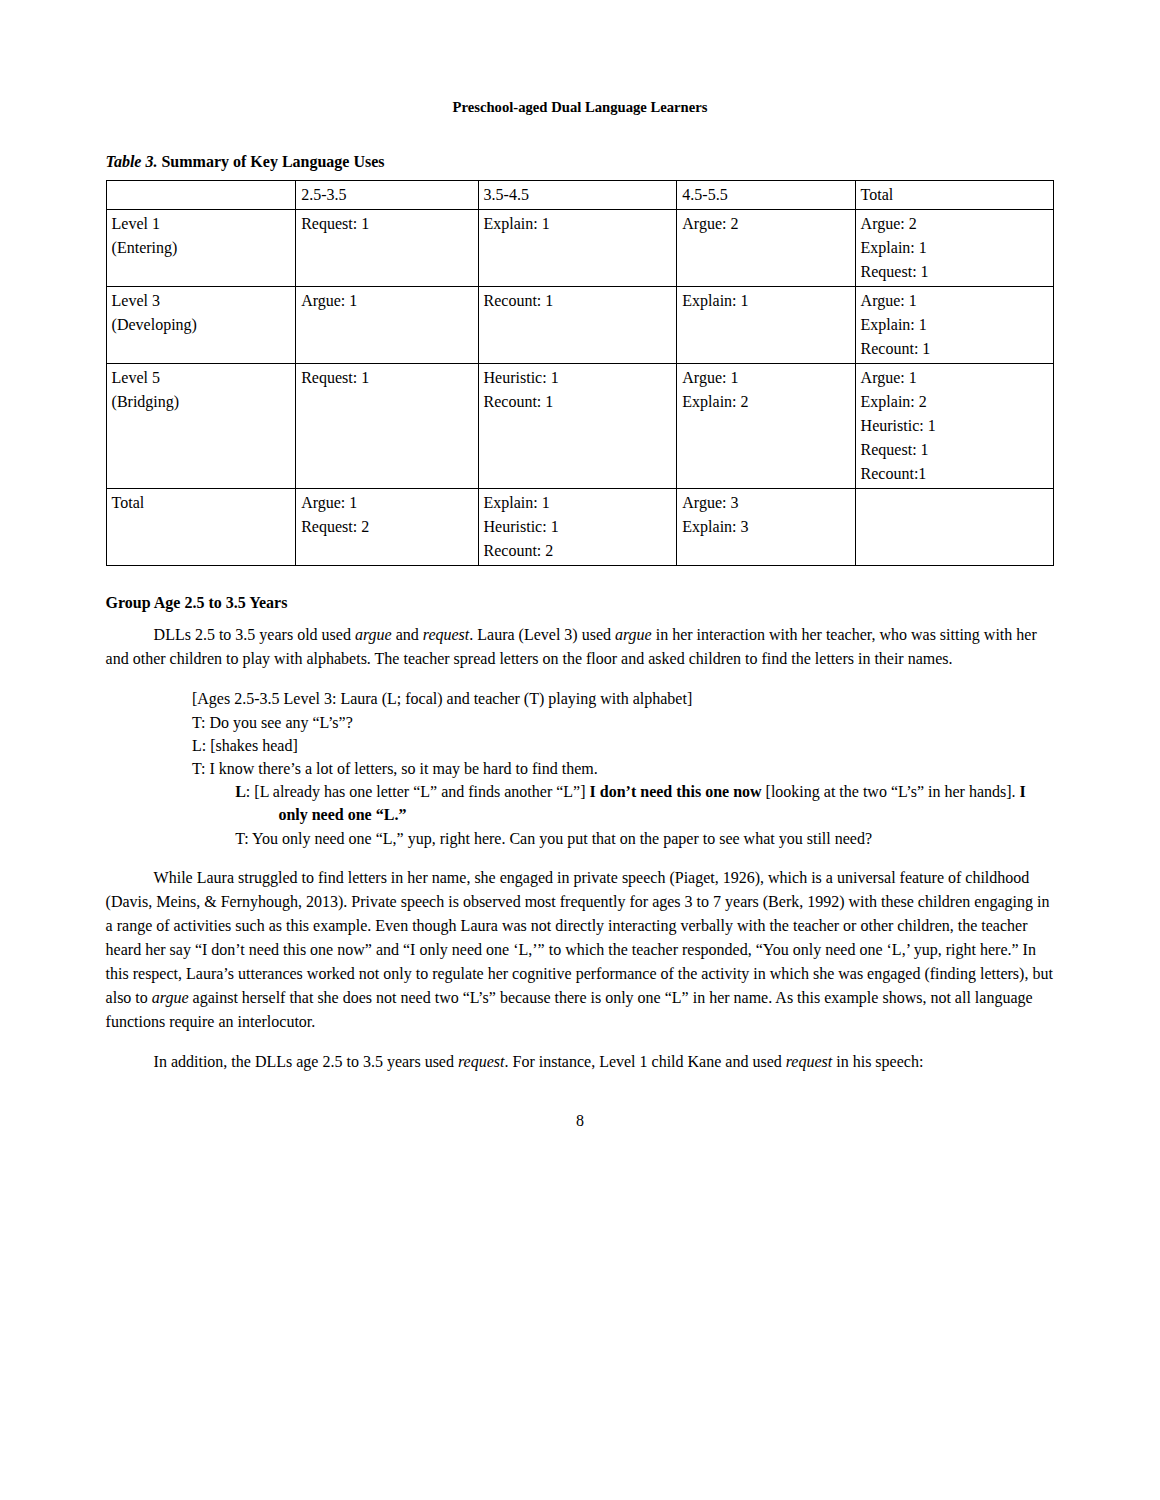Preschool-aged Dual Language Learners
Table 3. Summary of Key Language Uses
| | 2.5-3.5 | 3.5-4.5 | 4.5-5.5 | Total |
| --- | --- | --- | --- | --- |
| Level 1 (Entering) | Request: 1 | Explain: 1 | Argue: 2 | Argue: 2 Explain: 1 Request: 1 |
| Level 3 (Developing) | Argue: 1 | Recount: 1 | Explain: 1 | Argue: 1 Explain: 1 Recount: 1 |
| Level 5 (Bridging) | Request: 1 | Heuristic: 1 Recount: 1 | Argue: 1 Explain: 2 | Argue: 1 Explain: 2 Heuristic: 1 Request: 1 Recount:1 |
| Total | Argue: 1 Request: 2 | Explain: 1 Heuristic: 1 Recount: 2 | Argue: 3 Explain: 3 | |
Group Age 2.5 to 3.5 Years
DLLs 2.5 to 3.5 years old used argue and request. Laura (Level 3) used argue in her interaction with her teacher, who was sitting with her and other children to play with alphabets. The teacher spread letters on the floor and asked children to find the letters in their names.
[Ages 2.5-3.5 Level 3: Laura (L; focal) and teacher (T) playing with alphabet]
T: Do you see any “L’s”?
L: [shakes head]
T: I know there’s a lot of letters, so it may be hard to find them.
L: [L already has one letter “L” and finds another “L”] I don’t need this one now [looking at the two “L’s” in her hands]. I only need one “L.”
T: You only need one “L,” yup, right here. Can you put that on the paper to see what you still need?
While Laura struggled to find letters in her name, she engaged in private speech (Piaget, 1926), which is a universal feature of childhood (Davis, Meins, & Fernyhough, 2013). Private speech is observed most frequently for ages 3 to 7 years (Berk, 1992) with these children engaging in a range of activities such as this example. Even though Laura was not directly interacting verbally with the teacher or other children, the teacher heard her say “I don’t need this one now” and “I only need one ‘L,’” to which the teacher responded, “You only need one ‘L,’ yup, right here.” In this respect, Laura’s utterances worked not only to regulate her cognitive performance of the activity in which she was engaged (finding letters), but also to argue against herself that she does not need two “L’s” because there is only one “L” in her name. As this example shows, not all language functions require an interlocutor.
In addition, the DLLs age 2.5 to 3.5 years used request. For instance, Level 1 child Kane and used request in his speech:
8